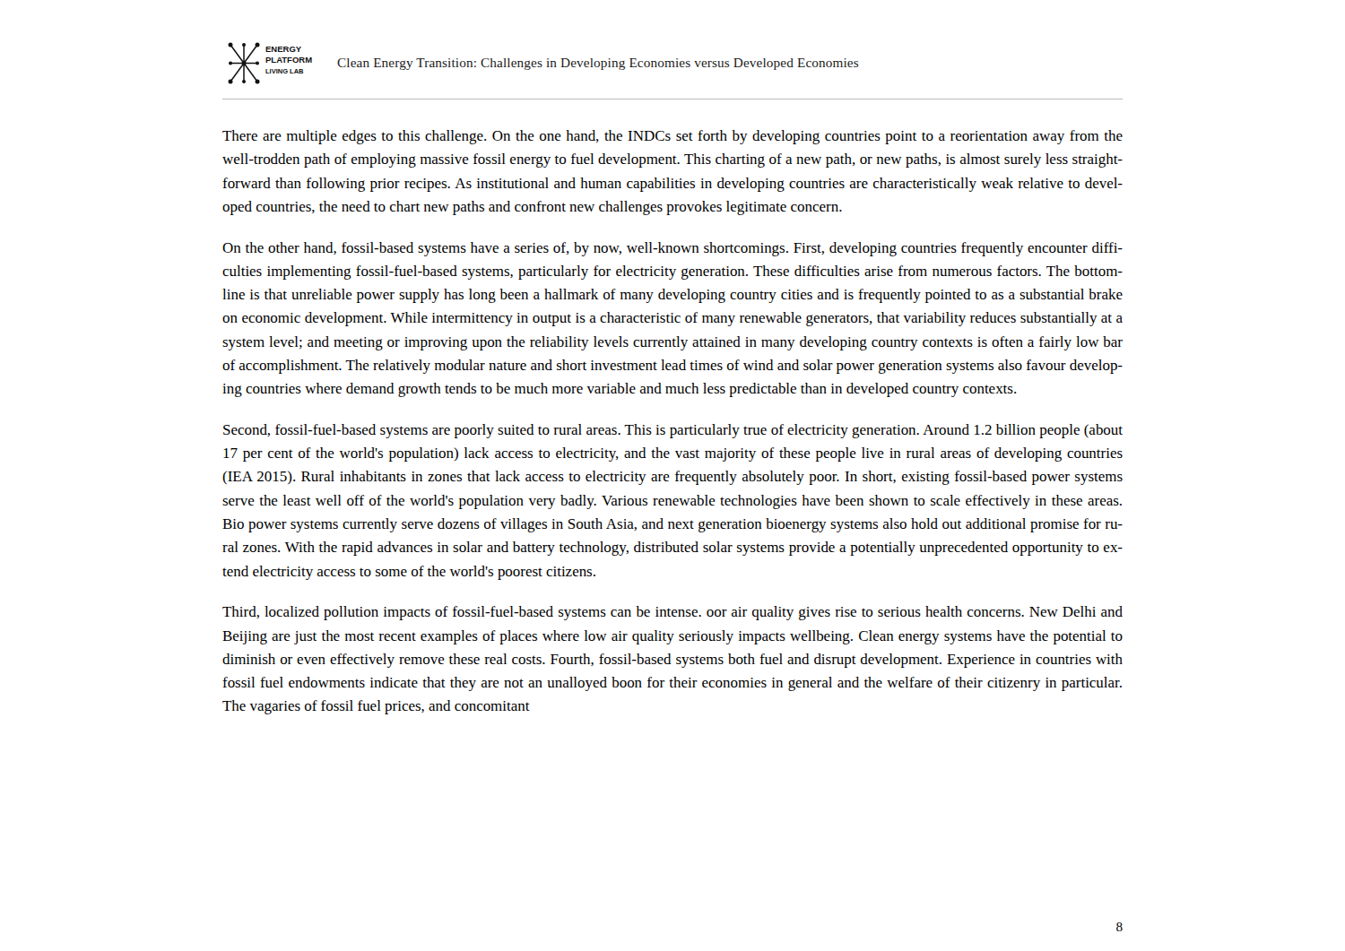ENERGY PLATFORM LIVING LAB
Clean Energy Transition: Challenges in Developing Economies versus Developed Economies
There are multiple edges to this challenge. On the one hand, the INDCs set forth by developing countries point to a reorientation away from the well-trodden path of employing massive fossil energy to fuel development. This charting of a new path, or new paths, is almost surely less straightforward than following prior recipes. As institutional and human capabilities in developing countries are characteristically weak relative to developed countries, the need to chart new paths and confront new challenges provokes legitimate concern.
On the other hand, fossil-based systems have a series of, by now, well-known shortcomings. First, developing countries frequently encounter difficulties implementing fossil-fuel-based systems, particularly for electricity generation. These difficulties arise from numerous factors. The bottom-line is that unreliable power supply has long been a hallmark of many developing country cities and is frequently pointed to as a substantial brake on economic development. While intermittency in output is a characteristic of many renewable generators, that variability reduces substantially at a system level; and meeting or improving upon the reliability levels currently attained in many developing country contexts is often a fairly low bar of accomplishment. The relatively modular nature and short investment lead times of wind and solar power generation systems also favour developing countries where demand growth tends to be much more variable and much less predictable than in developed country contexts.
Second, fossil-fuel-based systems are poorly suited to rural areas. This is particularly true of electricity generation. Around 1.2 billion people (about 17 per cent of the world's population) lack access to electricity, and the vast majority of these people live in rural areas of developing countries (IEA 2015). Rural inhabitants in zones that lack access to electricity are frequently absolutely poor. In short, existing fossil-based power systems serve the least well off of the world's population very badly. Various renewable technologies have been shown to scale effectively in these areas. Bio power systems currently serve dozens of villages in South Asia, and next generation bioenergy systems also hold out additional promise for rural zones. With the rapid advances in solar and battery technology, distributed solar systems provide a potentially unprecedented opportunity to extend electricity access to some of the world's poorest citizens.
Third, localized pollution impacts of fossil-fuel-based systems can be intense. oor air quality gives rise to serious health concerns. New Delhi and Beijing are just the most recent examples of places where low air quality seriously impacts wellbeing. Clean energy systems have the potential to diminish or even effectively remove these real costs. Fourth, fossil-based systems both fuel and disrupt development. Experience in countries with fossil fuel endowments indicate that they are not an unalloyed boon for their economies in general and the welfare of their citizenry in particular. The vagaries of fossil fuel prices, and concomitant
8